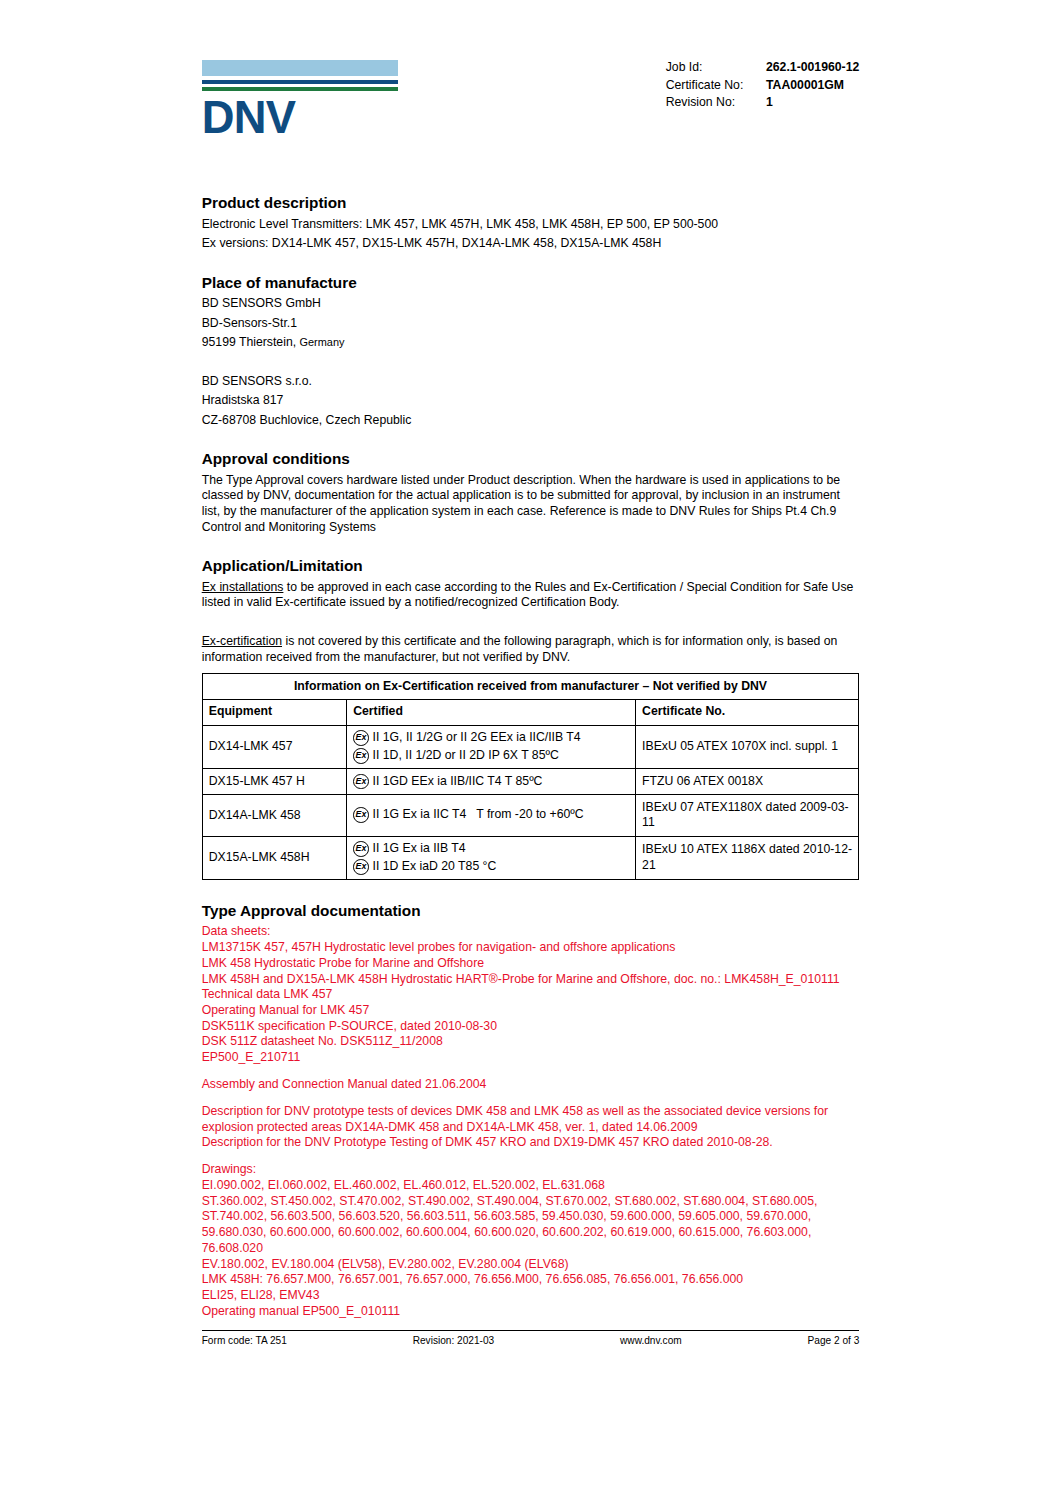DNV
| Job Id: | 262.1-001960-12 |
| Certificate No: | TAA00001GM |
| Revision No: | 1 |
Product description
Electronic Level Transmitters: LMK 457, LMK 457H, LMK 458, LMK 458H, EP 500, EP 500-500
Ex versions: DX14-LMK 457, DX15-LMK 457H, DX14A-LMK 458, DX15A-LMK 458H
Place of manufacture
BD SENSORS GmbH
BD-Sensors-Str.1
95199 Thierstein, Germany
BD SENSORS s.r.o.
Hradistska 817
CZ-68708 Buchlovice, Czech Republic
Approval conditions
The Type Approval covers hardware listed under Product description. When the hardware is used in applications to be classed by DNV, documentation for the actual application is to be submitted for approval, by inclusion in an instrument list, by the manufacturer of the application system in each case. Reference is made to DNV Rules for Ships Pt.4 Ch.9 Control and Monitoring Systems
Application/Limitation
Ex installations to be approved in each case according to the Rules and Ex-Certification / Special Condition for Safe Use listed in valid Ex-certificate issued by a notified/recognized Certification Body.
Ex-certification is not covered by this certificate and the following paragraph, which is for information only, is based on information received from the manufacturer, but not verified by DNV.
| Information on Ex-Certification received from manufacturer – Not verified by DNV |
| --- |
| Equipment | Certified | Certificate No. |
| DX14-LMK 457 | Ex II 1G, II 1/2G or II 2G EEx ia IIC/IIB T4 Ex II 1D, II 1/2D or II 2D IP 6X T 85ºC | IBExU 05 ATEX 1070X incl. suppl. 1 |
| DX15-LMK 457 H | Ex II 1GD EEx ia IIB/IIC T4 T 85ºC | FTZU 06 ATEX 0018X |
| DX14A-LMK 458 | Ex II 1G Ex ia IIC T4 T from -20 to +60ºC | IBExU 07 ATEX1180X dated 2009-03-11 |
| DX15A-LMK 458H | Ex II 1G Ex ia IIB T4 Ex II 1D Ex iaD 20 T85 °C | IBExU 10 ATEX 1186X dated 2010-12-21 |
Type Approval documentation
Data sheets:
LM13715K 457, 457H Hydrostatic level probes for navigation- and offshore applications
LMK 458 Hydrostatic Probe for Marine and Offshore
LMK 458H and DX15A-LMK 458H Hydrostatic HART®-Probe for Marine and Offshore, doc. no.: LMK458H_E_010111
Technical data LMK 457
Operating Manual for LMK 457
DSK511K specification P-SOURCE, dated 2010-08-30
DSK 511Z datasheet No. DSK511Z_11/2008
EP500_E_210711
Assembly and Connection Manual dated 21.06.2004
Description for DNV prototype tests of devices DMK 458 and LMK 458 as well as the associated device versions for explosion protected areas DX14A-DMK 458 and DX14A-LMK 458, ver. 1, dated 14.06.2009
Description for the DNV Prototype Testing of DMK 457 KRO and DX19-DMK 457 KRO dated 2010-08-28.
Drawings:
EI.090.002, EI.060.002, EL.460.002, EL.460.012, EL.520.002, EL.631.068
ST.360.002, ST.450.002, ST.470.002, ST.490.002, ST.490.004, ST.670.002, ST.680.002, ST.680.004, ST.680.005, ST.740.002, 56.603.500, 56.603.520, 56.603.511, 56.603.585, 59.450.030, 59.600.000, 59.605.000, 59.670.000, 59.680.030, 60.600.000, 60.600.002, 60.600.004, 60.600.020, 60.600.202, 60.619.000, 60.615.000, 76.603.000, 76.608.020
EV.180.002, EV.180.004 (ELV58), EV.280.002, EV.280.004 (ELV68)
LMK 458H: 76.657.M00, 76.657.001, 76.657.000, 76.656.M00, 76.656.085, 76.656.001, 76.656.000
ELI25, ELI28, EMV43
Operating manual EP500_E_010111
Form code: TA 251 Revision: 2021-03 www.dnv.com Page 2 of 3